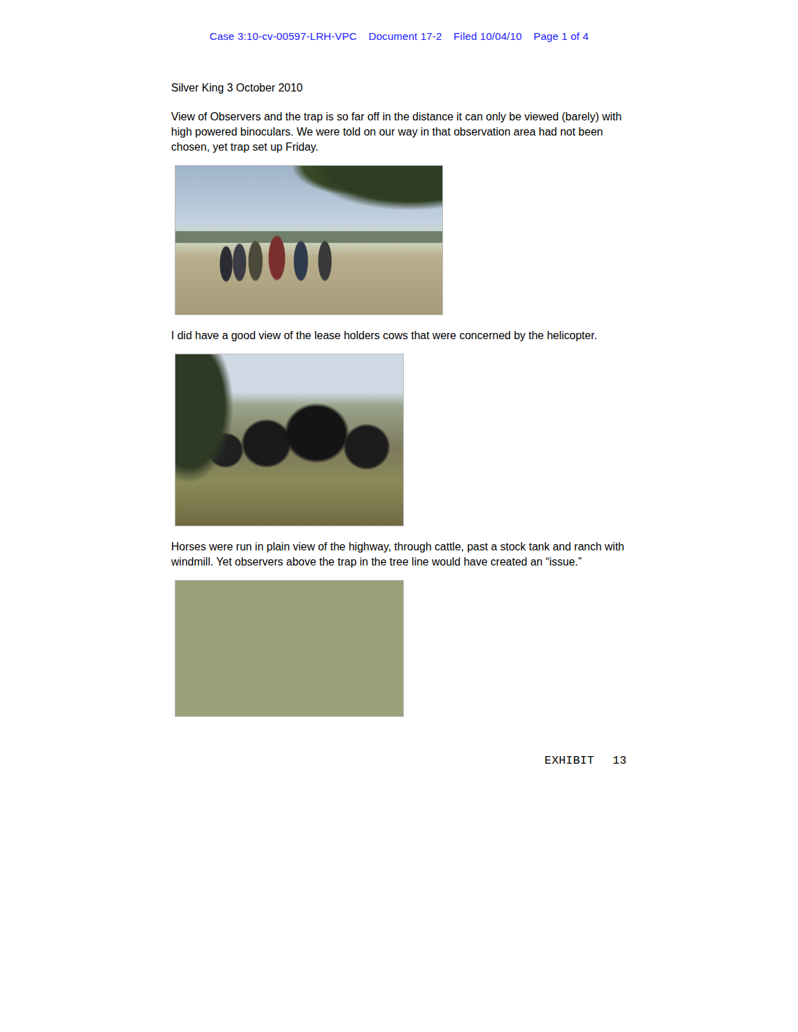Case 3:10-cv-00597-LRH-VPC Document 17-2 Filed 10/04/10 Page 1 of 4
Silver King 3 October 2010
View of Observers and the trap is so far off in the distance it can only be viewed (barely) with high powered binoculars. We were told on our way in that observation area had not been chosen, yet trap set up Friday.
I did have a good view of the lease holders cows that were concerned by the helicopter.
Horses were run in plain view of the highway, through cattle, past a stock tank and ranch with windmill. Yet observers above the trap in the tree line would have created an “issue.”
EXHIBIT13